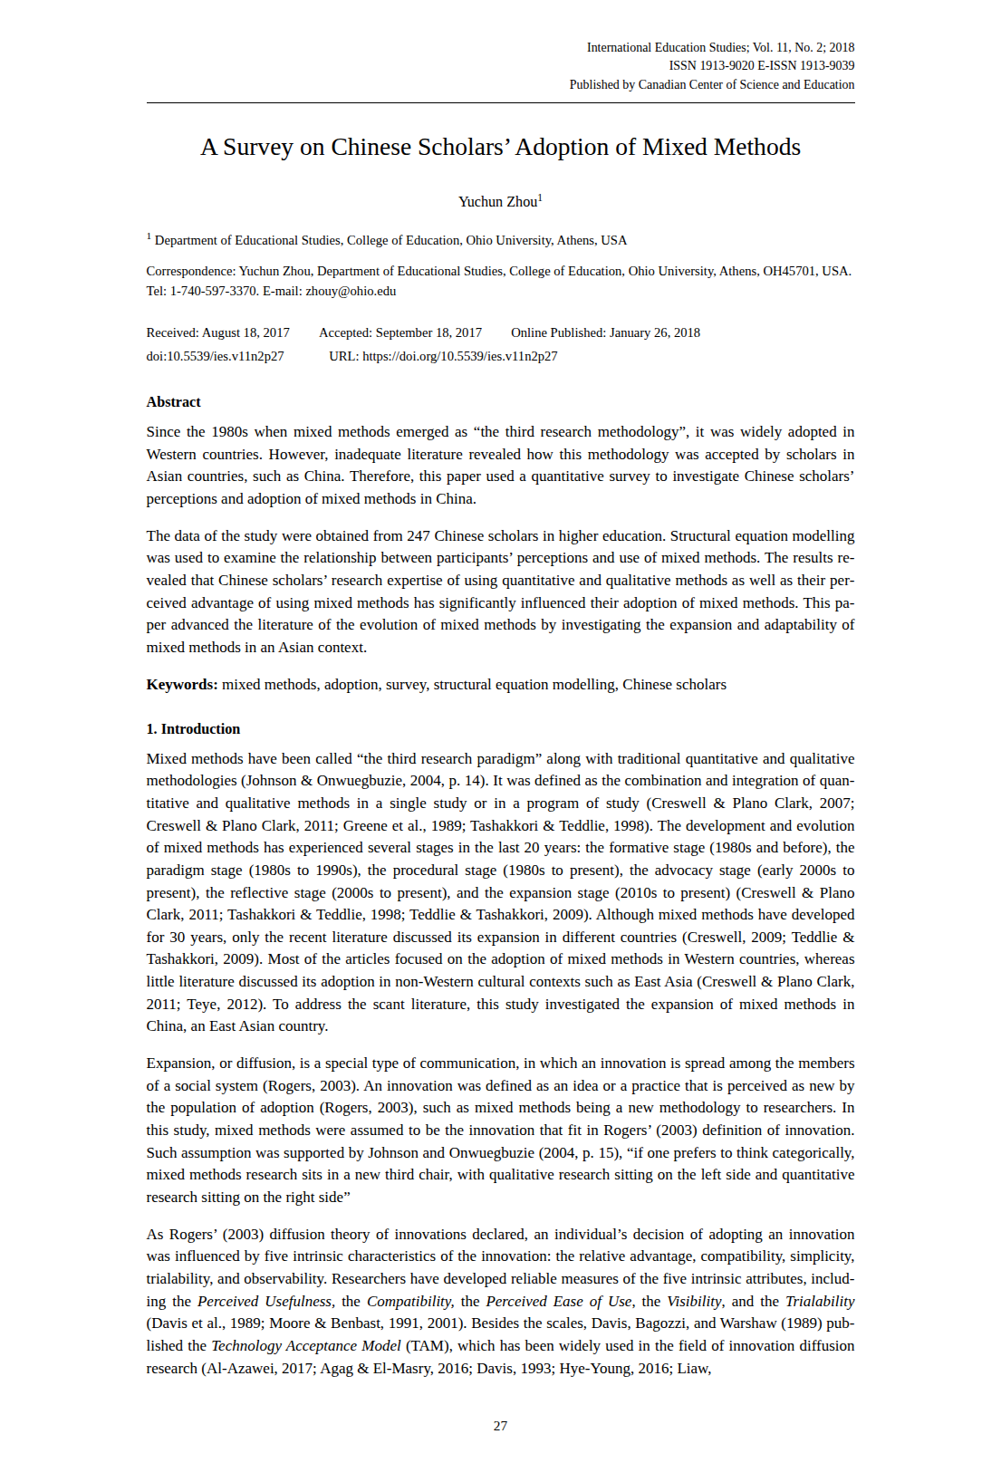International Education Studies; Vol. 11, No. 2; 2018
ISSN 1913-9020 E-ISSN 1913-9039
Published by Canadian Center of Science and Education
A Survey on Chinese Scholars’ Adoption of Mixed Methods
Yuchun Zhou1
1 Department of Educational Studies, College of Education, Ohio University, Athens, USA
Correspondence: Yuchun Zhou, Department of Educational Studies, College of Education, Ohio University, Athens, OH45701, USA. Tel: 1-740-597-3370. E-mail: zhouy@ohio.edu
Received: August 18, 2017 Accepted: September 18, 2017 Online Published: January 26, 2018
doi:10.5539/ies.v11n2p27 URL: https://doi.org/10.5539/ies.v11n2p27
Abstract
Since the 1980s when mixed methods emerged as “the third research methodology”, it was widely adopted in Western countries. However, inadequate literature revealed how this methodology was accepted by scholars in Asian countries, such as China. Therefore, this paper used a quantitative survey to investigate Chinese scholars’ perceptions and adoption of mixed methods in China.
The data of the study were obtained from 247 Chinese scholars in higher education. Structural equation modelling was used to examine the relationship between participants’ perceptions and use of mixed methods. The results revealed that Chinese scholars’ research expertise of using quantitative and qualitative methods as well as their perceived advantage of using mixed methods has significantly influenced their adoption of mixed methods. This paper advanced the literature of the evolution of mixed methods by investigating the expansion and adaptability of mixed methods in an Asian context.
Keywords: mixed methods, adoption, survey, structural equation modelling, Chinese scholars
1. Introduction
Mixed methods have been called “the third research paradigm” along with traditional quantitative and qualitative methodologies (Johnson & Onwuegbuzie, 2004, p. 14). It was defined as the combination and integration of quantitative and qualitative methods in a single study or in a program of study (Creswell & Plano Clark, 2007; Creswell & Plano Clark, 2011; Greene et al., 1989; Tashakkori & Teddlie, 1998). The development and evolution of mixed methods has experienced several stages in the last 20 years: the formative stage (1980s and before), the paradigm stage (1980s to 1990s), the procedural stage (1980s to present), the advocacy stage (early 2000s to present), the reflective stage (2000s to present), and the expansion stage (2010s to present) (Creswell & Plano Clark, 2011; Tashakkori & Teddlie, 1998; Teddlie & Tashakkori, 2009). Although mixed methods have developed for 30 years, only the recent literature discussed its expansion in different countries (Creswell, 2009; Teddlie & Tashakkori, 2009). Most of the articles focused on the adoption of mixed methods in Western countries, whereas little literature discussed its adoption in non-Western cultural contexts such as East Asia (Creswell & Plano Clark, 2011; Teye, 2012). To address the scant literature, this study investigated the expansion of mixed methods in China, an East Asian country.
Expansion, or diffusion, is a special type of communication, in which an innovation is spread among the members of a social system (Rogers, 2003). An innovation was defined as an idea or a practice that is perceived as new by the population of adoption (Rogers, 2003), such as mixed methods being a new methodology to researchers. In this study, mixed methods were assumed to be the innovation that fit in Rogers’ (2003) definition of innovation. Such assumption was supported by Johnson and Onwuegbuzie (2004, p. 15), “if one prefers to think categorically, mixed methods research sits in a new third chair, with qualitative research sitting on the left side and quantitative research sitting on the right side”
As Rogers’ (2003) diffusion theory of innovations declared, an individual’s decision of adopting an innovation was influenced by five intrinsic characteristics of the innovation: the relative advantage, compatibility, simplicity, trialability, and observability. Researchers have developed reliable measures of the five intrinsic attributes, including the Perceived Usefulness, the Compatibility, the Perceived Ease of Use, the Visibility, and the Trialability (Davis et al., 1989; Moore & Benbast, 1991, 2001). Besides the scales, Davis, Bagozzi, and Warshaw (1989) published the Technology Acceptance Model (TAM), which has been widely used in the field of innovation diffusion research (Al-Azawei, 2017; Agag & El-Masry, 2016; Davis, 1993; Hye-Young, 2016; Liaw,
27